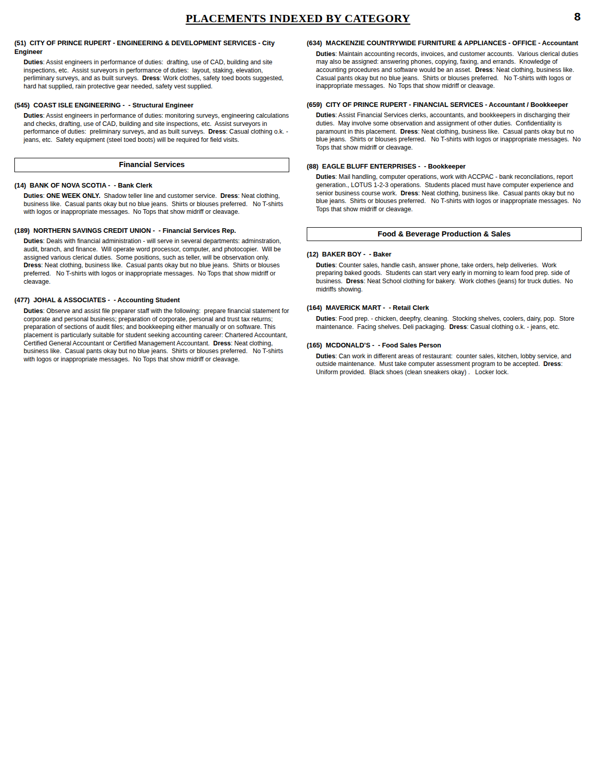8
PLACEMENTS INDEXED BY CATEGORY
(51) CITY OF PRINCE RUPERT - ENGINEERING & DEVELOPMENT SERVICES - City Engineer
Duties: Assist engineers in performance of duties: drafting, use of CAD, building and site inspections, etc. Assist surveyors in performance of duties: layout, staking, elevation, perliminary surveys, and as built surveys. Dress: Work clothes, safety toed boots suggested, hard hat supplied, rain protective gear needed, safety vest supplied.
(545) COAST ISLE ENGINEERING - - Structural Engineer
Duties: Assist engineers in performance of duties: monitoring surveys, engineering calculations and checks, drafting, use of CAD, building and site inspections, etc. Assist surveyors in performance of duties: preliminary surveys, and as built surveys. Dress: Casual clothing o.k. - jeans, etc. Safety equipment (steel toed boots) will be required for field visits.
Financial Services
(14) BANK OF NOVA SCOTIA - - Bank Clerk
Duties: ONE WEEK ONLY. Shadow teller line and customer service. Dress: Neat clothing, business like. Casual pants okay but no blue jeans. Shirts or blouses preferred. No T-shirts with logos or inappropriate messages. No Tops that show midriff or cleavage.
(189) NORTHERN SAVINGS CREDIT UNION - - Financial Services Rep.
Duties: Deals with financial administration - will serve in several departments: adminstration, audit, branch, and finance. Will operate word processor, computer, and photocopier. Will be assigned various clerical duties. Some positions, such as teller, will be observation only. Dress: Neat clothing, business like. Casual pants okay but no blue jeans. Shirts or blouses preferred. No T-shirts with logos or inappropriate messages. No Tops that show midriff or cleavage.
(477) JOHAL & ASSOCIATES - - Accounting Student
Duties: Observe and assist file preparer staff with the following: prepare financial statement for corporate and personal business; preparation of corporate, personal and trust tax returns; preparation of sections of audit files; and bookkeeping either manually or on software. This placement is particularly suitable for student seeking accounting career: Chartered Accountant, Certified General Accountant or Certified Management Accountant. Dress: Neat clothing, business like. Casual pants okay but no blue jeans. Shirts or blouses preferred. No T-shirts with logos or inappropriate messages. No Tops that show midriff or cleavage.
(634) MACKENZIE COUNTRYWIDE FURNITURE & APPLIANCES - OFFICE - Accountant
Duties: Maintain accounting records, invoices, and customer accounts. Various clerical duties may also be assigned: answering phones, copying, faxing, and errands. Knowledge of accounting procedures and software would be an asset. Dress: Neat clothing, business like. Casual pants okay but no blue jeans. Shirts or blouses preferred. No T-shirts with logos or inappropriate messages. No Tops that show midriff or cleavage.
(659) CITY OF PRINCE RUPERT - FINANCIAL SERVICES - Accountant / Bookkeeper
Duties: Assist Financial Services clerks, accountants, and bookkeepers in discharging their duties. May involve some observation and assignment of other duties. Confidentiality is paramount in this placement. Dress: Neat clothing, business like. Casual pants okay but no blue jeans. Shirts or blouses preferred. No T-shirts with logos or inappropriate messages. No Tops that show midriff or cleavage.
(88) EAGLE BLUFF ENTERPRISES - - Bookkeeper
Duties: Mail handling, computer operations, work with ACCPAC - bank reconcilations, report generation., LOTUS 1-2-3 operations. Students placed must have computer experience and senior business course work. Dress: Neat clothing, business like. Casual pants okay but no blue jeans. Shirts or blouses preferred. No T-shirts with logos or inappropriate messages. No Tops that show midriff or cleavage.
Food & Beverage Production & Sales
(12) BAKER BOY - - Baker
Duties: Counter sales, handle cash, answer phone, take orders, help deliveries. Work preparing baked goods. Students can start very early in morning to learn food prep. side of business. Dress: Neat School clothing for bakery. Work clothes (jeans) for truck duties. No midriffs showing.
(164) MAVERICK MART - - Retail Clerk
Duties: Food prep. - chicken, deepfry, cleaning. Stocking shelves, coolers, dairy, pop. Store maintenance. Facing shelves. Deli packaging. Dress: Casual clothing o.k. - jeans, etc.
(165) MCDONALD’S - - Food Sales Person
Duties: Can work in different areas of restaurant: counter sales, kitchen, lobby service, and outside maintenance. Must take computer assessment program to be accepted. Dress: Uniform provided. Black shoes (clean sneakers okay) . Locker lock.